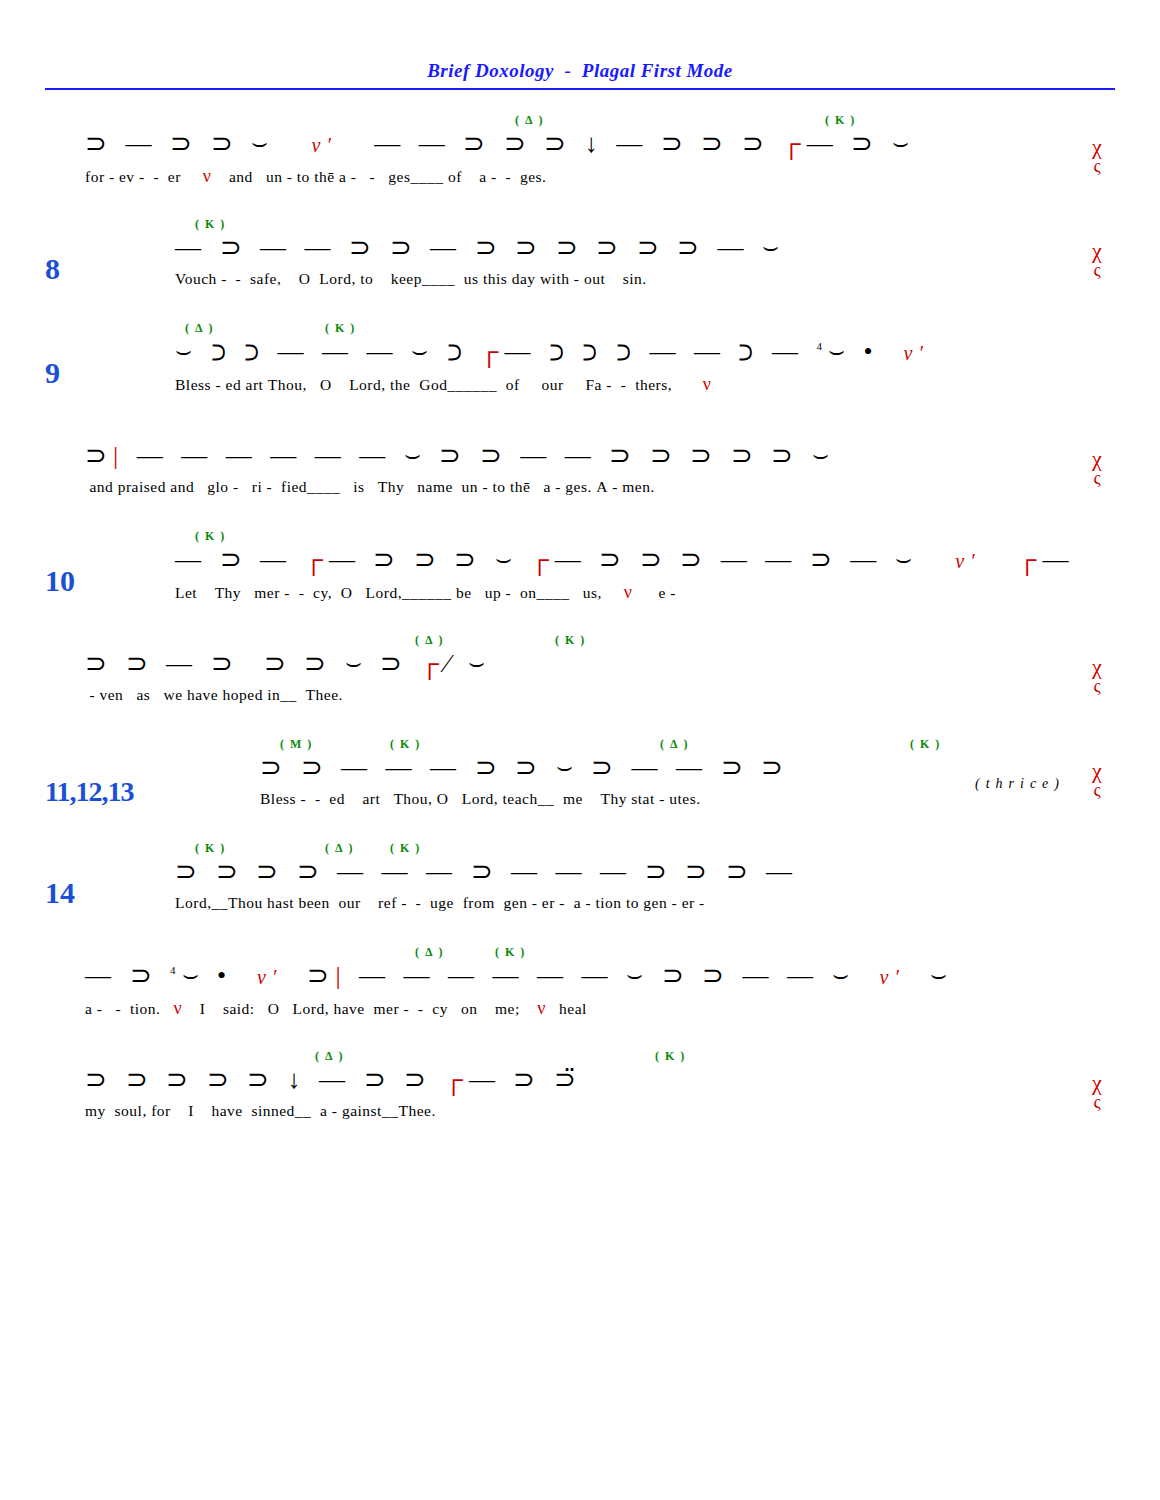Brief Doxology - Plagal First Mode
(Δ) (Κ) ⊃ — ⊃ ⊃ ⌣ ν′ — — ⊃ ⊃ ⊃ ↓ — ⊃ ⊃ ⊃ ┌— ⊃ ⌣ χς
for - ev - - er ν and un - to thē a - - ges____ of a - - ges.
8
(Κ) — ⊃ — — ⊃ ⊃ — ⊃ ⊃ ⊃ ⊃ ⊃ ⊃ — ⌣ χς
Vouch - - safe, O Lord, to keep____ us this day with - out sin.
9
(Δ) (Κ) ⌣ ⊃ ⊃ — — — ⌣ ⊃ ┌— ⊃ ⊃ ⊃ — — ⊃ — 4⌣ • ν′
Bless - ed art Thou, O Lord, the God______ of our Fa - - thers, ν
⊃| — — — — — — ⌣ ⊃ ⊃ — — ⊃ ⊃ ⊃ ⊃ ⊃ ⌣ χς
and praised and glo - ri - fied____ is Thy name un - to thē a - ges. A - men.
10
(Κ) — ⊃ — ┌— ⊃ ⊃ ⊃ ⌣ ┌— ⊃ ⊃ ⊃ — — ⊃ — ⌣ ν′ ┌—
Let Thy mer - - cy, O Lord,______ be up - on____ us, ν e -
(Δ) (Κ) ⊃ ⊃ — ⊃ ⊃ ⊃ ⌣ ⊃ ┌⁄ ⌣ χς
- ven as we have hoped in__ Thee.
11,12,13
(Μ) (Κ) (Δ) (Κ) ⊃ ⊃ — — — ⊃ ⊃ ⌣ ⊃ — — ⊃ ⊃ (thrice) χς
Bless - - ed art Thou, O Lord, teach__ me Thy stat - utes.
14
(Κ) (Δ) (Κ) ⊃ ⊃ ⊃ ⊃ — — — ⊃ — — — ⊃ ⊃ ⊃ —
Lord,__Thou hast been our ref - - uge from gen - er - a - tion to gen - er -
(Δ) (Κ) — ⊃ 4⌣ • ν′ ⊃| — — — — — — ⌣ ⊃ ⊃ — — ⌣ ν′ ⌣
a - - tion. ν I said: O Lord, have mer - - cy on me; ν heal
(Δ) (Κ) ⊃ ⊃ ⊃ ⊃ ⊃ ↓ — ⊃ ⊃ ┌— ⊃ ⊃̈ χς
my soul, for I have sinned__ a - gainst__Thee.